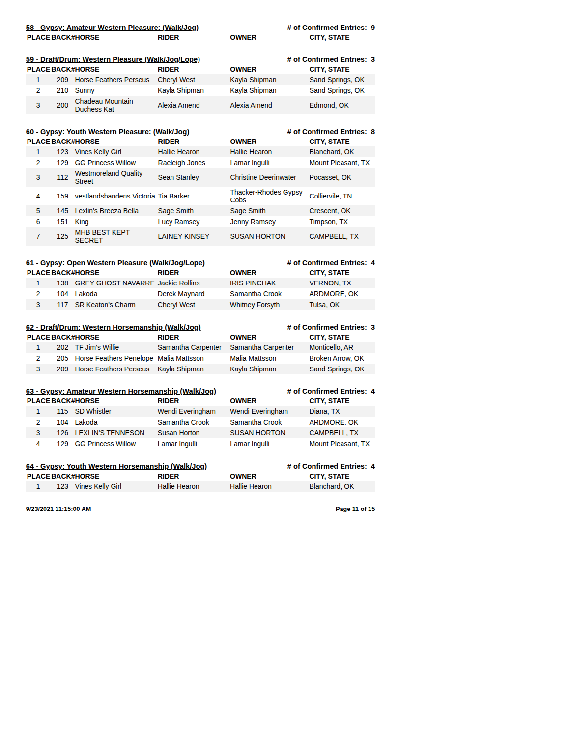58 - Gypsy: Amateur Western Pleasure: (Walk/Jog) # of Confirmed Entries: 9
| PLACE | BACK# | HORSE | RIDER | OWNER | CITY, STATE |
| --- | --- | --- | --- | --- | --- |
59 - Draft/Drum: Western Pleasure (Walk/Jog/Lope) # of Confirmed Entries: 3
| PLACE | BACK# | HORSE | RIDER | OWNER | CITY, STATE |
| --- | --- | --- | --- | --- | --- |
| 1 | 209 | Horse Feathers Perseus | Cheryl West | Kayla Shipman | Sand Springs, OK |
| 2 | 210 | Sunny | Kayla Shipman | Kayla Shipman | Sand Springs, OK |
| 3 | 200 | Chadeau Mountain Duchess Kat | Alexia Amend | Alexia Amend | Edmond, OK |
60 - Gypsy: Youth Western Pleasure: (Walk/Jog) # of Confirmed Entries: 8
| PLACE | BACK# | HORSE | RIDER | OWNER | CITY, STATE |
| --- | --- | --- | --- | --- | --- |
| 1 | 123 | Vines Kelly Girl | Hallie Hearon | Hallie Hearon | Blanchard, OK |
| 2 | 129 | GG Princess Willow | Raeleigh Jones | Lamar Ingulli | Mount Pleasant, TX |
| 3 | 112 | Westmoreland Quality Street | Sean Stanley | Christine Deerinwater | Pocasset, OK |
| 4 | 159 | vestlandsbandens Victoria | Tia Barker | Thacker-Rhodes Gypsy Cobs | Colliervile, TN |
| 5 | 145 | Lexlin's Breeza Bella | Sage Smith | Sage Smith | Crescent, OK |
| 6 | 151 | King | Lucy Ramsey | Jenny Ramsey | Timpson, TX |
| 7 | 125 | MHB BEST KEPT SECRET | LAINEY KINSEY | SUSAN HORTON | CAMPBELL, TX |
61 - Gypsy: Open Western Pleasure (Walk/Jog/Lope) # of Confirmed Entries: 4
| PLACE | BACK# | HORSE | RIDER | OWNER | CITY, STATE |
| --- | --- | --- | --- | --- | --- |
| 1 | 138 | GREY GHOST NAVARRE | Jackie Rollins | IRIS PINCHAK | VERNON, TX |
| 2 | 104 | Lakoda | Derek Maynard | Samantha Crook | ARDMORE, OK |
| 3 | 117 | SR Keaton's Charm | Cheryl West | Whitney Forsyth | Tulsa, OK |
62 - Draft/Drum: Western Horsemanship (Walk/Jog) # of Confirmed Entries: 3
| PLACE | BACK# | HORSE | RIDER | OWNER | CITY, STATE |
| --- | --- | --- | --- | --- | --- |
| 1 | 202 | TF Jim's Willie | Samantha Carpenter | Samantha Carpenter | Monticello, AR |
| 2 | 205 | Horse Feathers Penelope | Malia Mattsson | Malia Mattsson | Broken Arrow, OK |
| 3 | 209 | Horse Feathers Perseus | Kayla Shipman | Kayla Shipman | Sand Springs, OK |
63 - Gypsy: Amateur Western Horsemanship (Walk/Jog) # of Confirmed Entries: 4
| PLACE | BACK# | HORSE | RIDER | OWNER | CITY, STATE |
| --- | --- | --- | --- | --- | --- |
| 1 | 115 | SD Whistler | Wendi Everingham | Wendi Everingham | Diana, TX |
| 2 | 104 | Lakoda | Samantha Crook | Samantha Crook | ARDMORE, OK |
| 3 | 126 | LEXLIN'S TENNESON | Susan Horton | SUSAN HORTON | CAMPBELL, TX |
| 4 | 129 | GG Princess Willow | Lamar Ingulli | Lamar Ingulli | Mount Pleasant, TX |
64 - Gypsy: Youth Western Horsemanship (Walk/Jog) # of Confirmed Entries: 4
| PLACE | BACK# | HORSE | RIDER | OWNER | CITY, STATE |
| --- | --- | --- | --- | --- | --- |
| 1 | 123 | Vines Kelly Girl | Hallie Hearon | Hallie Hearon | Blanchard, OK |
9/23/2021 11:15:00 AM Page 11 of 15